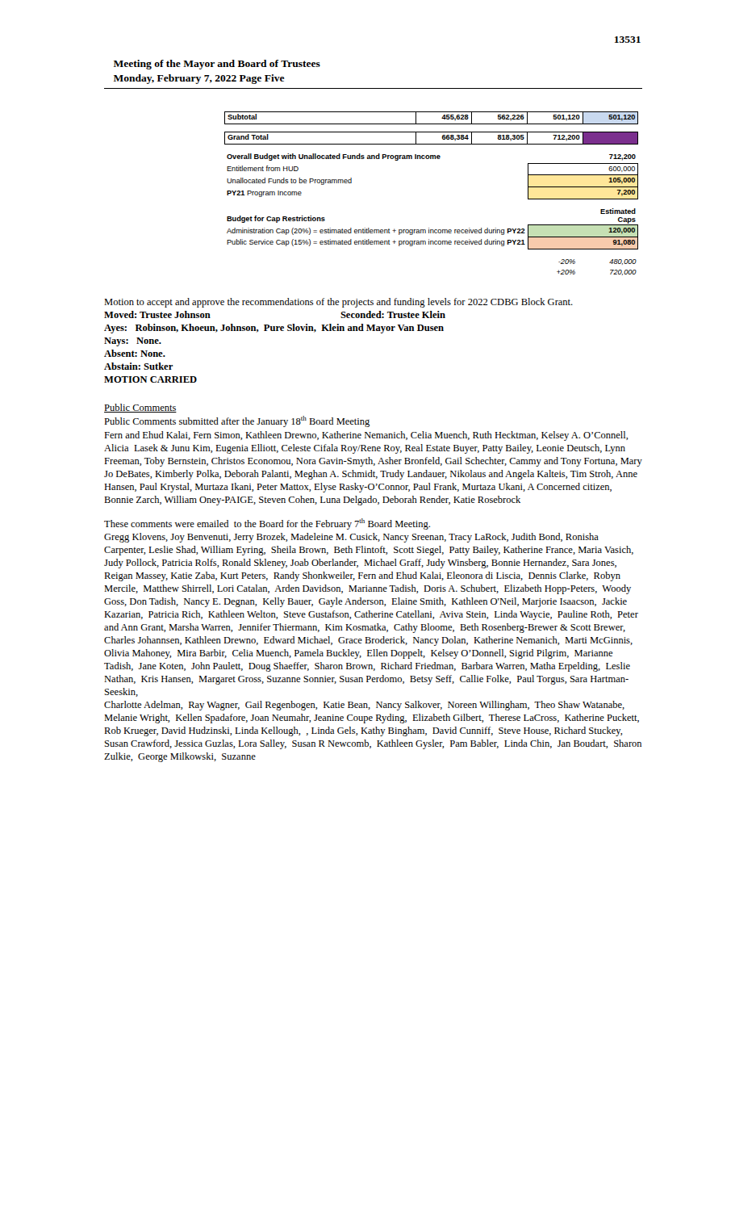13531
Meeting of the Mayor and Board of Trustees
Monday, February 7, 2022 Page Five
| Subtotal | 455,628 | 562,226 | 501,120 | 501,120 |
| Grand Total | 668,384 | 818,305 | 712,200 | 712,200 |
| Overall Budget with Unallocated Funds and Program Income | 712,200 |
| Entitlement from HUD | 600,000 |
| Unallocated Funds to be Programmed | 105,000 |
| PY21 Program Income | 7,200 |
| Budget for Cap Restrictions | Estimated Caps |
| Administration Cap (20%) = estimated entitlement + program income received during PY22 | 120,000 |
| Public Service Cap (15%) = estimated entitlement + program income received during PY21 | 91,080 |
| | -20% | 480,000 |
| | +20% | 720,000 |
Motion to accept and approve the recommendations of the projects and funding levels for 2022 CDBG Block Grant.
Moved: Trustee Johnson Seconded: Trustee Klein
Ayes: Robinson, Khoeun, Johnson, Pure Slovin, Klein and Mayor Van Dusen
Nays: None.
Absent: None.
Abstain: Sutker
MOTION CARRIED
Public Comments
Public Comments submitted after the January 18th Board Meeting
Fern and Ehud Kalai, Fern Simon, Kathleen Drewno, Katherine Nemanich, Celia Muench, Ruth Hecktman, Kelsey A. O’Connell, Alicia Lasek & Junu Kim, Eugenia Elliott, Celeste Cifala Roy/Rene Roy, Real Estate Buyer, Patty Bailey, Leonie Deutsch, Lynn Freeman, Toby Bernstein, Christos Economou, Nora Gavin-Smyth, Asher Bronfeld, Gail Schechter, Cammy and Tony Fortuna, Mary Jo DeBates, Kimberly Polka, Deborah Palanti, Meghan A. Schmidt, Trudy Landauer, Nikolaus and Angela Kalteis, Tim Stroh, Anne Hansen, Paul Krystal, Murtaza Ikani, Peter Mattox, Elyse Rasky-O’Connor, Paul Frank, Murtaza Ukani, A Concerned citizen, Bonnie Zarch, William Oney-PAIGE, Steven Cohen, Luna Delgado, Deborah Render, Katie Rosebrock
These comments were emailed to the Board for the February 7th Board Meeting.
Gregg Klovens, Joy Benvenuti, Jerry Brozek, Madeleine M. Cusick, Nancy Sreenan, Tracy LaRock, Judith Bond, Ronisha Carpenter, Leslie Shad, William Eyring, Sheila Brown, Beth Flintoft, Scott Siegel, Patty Bailey, Katherine France, Maria Vasich, Judy Pollock, Patricia Rolfs, Ronald Skleney, Joab Oberlander, Michael Graff, Judy Winsberg, Bonnie Hernandez, Sara Jones, Reigan Massey, Katie Zaba, Kurt Peters, Randy Shonkweiler, Fern and Ehud Kalai, Eleonora di Liscia, Dennis Clarke, Robyn Mercile, Matthew Shirrell, Lori Catalan, Arden Davidson, Marianne Tadish, Doris A. Schubert, Elizabeth Hopp-Peters, Woody Goss, Don Tadish, Nancy E. Degnan, Kelly Bauer, Gayle Anderson, Elaine Smith, Kathleen O'Neil, Marjorie Isaacson, Jackie Kazarian, Patricia Rich, Kathleen Welton, Steve Gustafson, Catherine Catellani, Aviva Stein, Linda Waycie, Pauline Roth, Peter and Ann Grant, Marsha Warren, Jennifer Thiermann, Kim Kosmatka, Cathy Bloome, Beth Rosenberg-Brewer & Scott Brewer, Charles Johannsen, Kathleen Drewno, Edward Michael, Grace Broderick, Nancy Dolan, Katherine Nemanich, Marti McGinnis, Olivia Mahoney, Mira Barbir, Celia Muench, Pamela Buckley, Ellen Doppelt, Kelsey O’Donnell, Sigrid Pilgrim, Marianne Tadish, Jane Koten, John Paulett, Doug Shaeffer, Sharon Brown, Richard Friedman, Barbara Warren, Matha Erpelding, Leslie Nathan, Kris Hansen, Margaret Gross, Suzanne Sonnier, Susan Perdomo, Betsy Seff, Callie Folke, Paul Torgus, Sara Hartman-Seeskin,
Charlotte Adelman, Ray Wagner, Gail Regenbogen, Katie Bean, Nancy Salkover, Noreen Willingham, Theo Shaw Watanabe, Melanie Wright, Kellen Spadafore, Joan Neumahr, Jeanine Coupe Ryding, Elizabeth Gilbert, Therese LaCross, Katherine Puckett, Rob Krueger, David Hudzinski, Linda Kellough, , Linda Gels, Kathy Bingham, David Cunniff, Steve House, Richard Stuckey, Susan Crawford, Jessica Guzlas, Lora Salley, Susan R Newcomb, Kathleen Gysler, Pam Babler, Linda Chin, Jan Boudart, Sharon Zulkie, George Milkowski, Suzanne